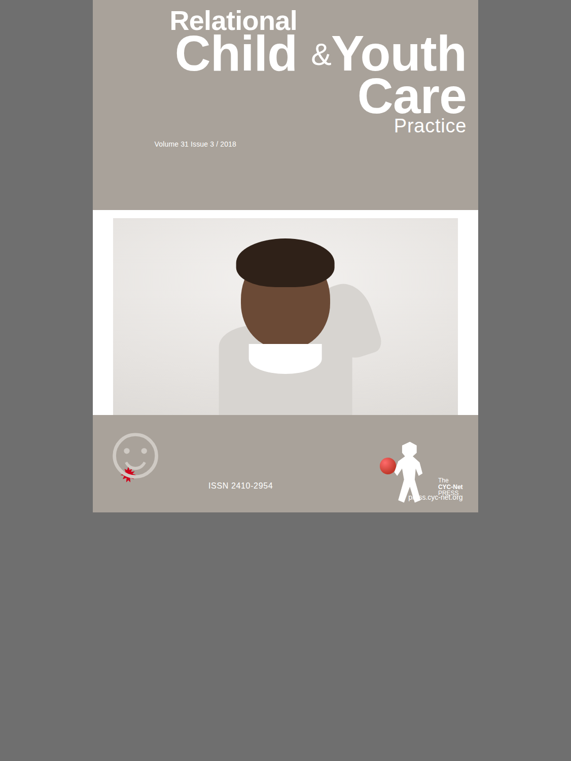☺
Relational Child &Youth Care Practice
Volume 31 Issue 3 / 2018
A smiling young child with short twists, one arm raised behind the head, wearing a light grey long-sleeved top against a plain pale background.
☺
ISSN 2410-2954
TheCYC-Net PRESS
press.cyc-net.org